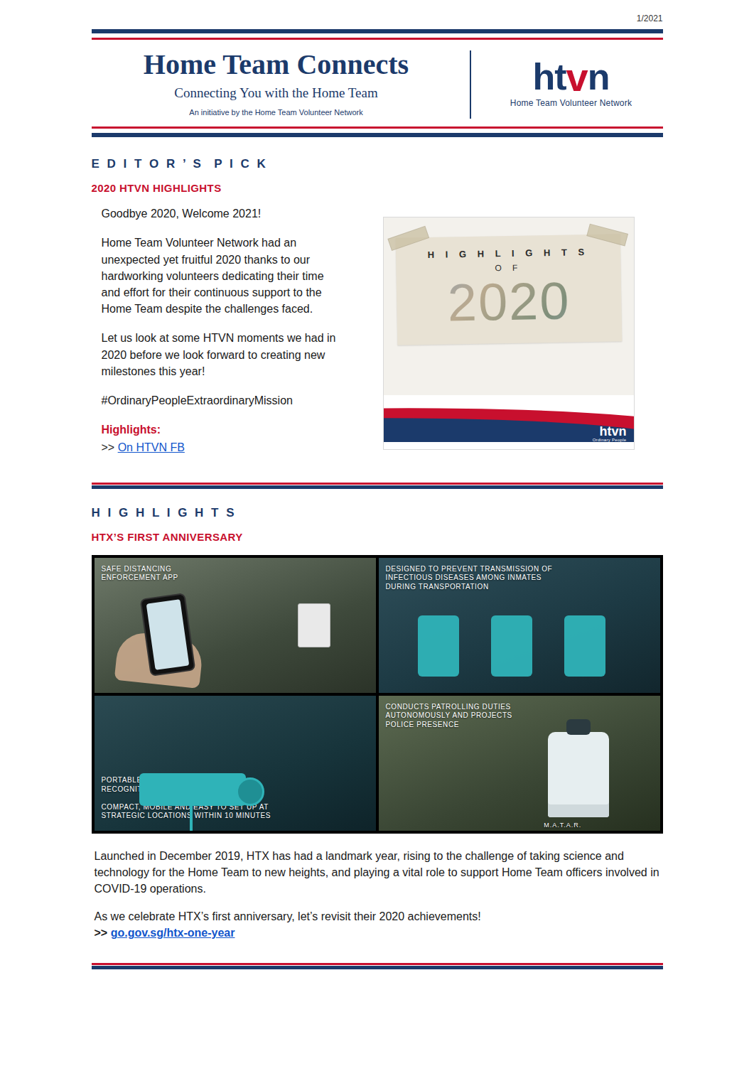1/2021
Home Team Connects
Connecting You with the Home Team
An initiative by the Home Team Volunteer Network
htvn
Home Team Volunteer Network
E D I T O R ’ S P I C K
2020 HTVN HIGHLIGHTS
Goodbye 2020, Welcome 2021!
Home Team Volunteer Network had an unexpected yet fruitful 2020 thanks to our hardworking volunteers dedicating their time and effort for their continuous support to the Home Team despite the challenges faced.
Let us look at some HTVN moments we had in 2020 before we look forward to creating new milestones this year!
#OrdinaryPeopleExtraordinaryMission
Highlights:
>> On HTVN FB
H I G H L I G H T S
O F
2020
htvnOrdinary People
Extraordinary Mission
H I G H L I G H T S
HTX’S FIRST ANNIVERSARY
Safe Distancing
Enforcement App
Designed to prevent transmission of
infectious diseases among inmates
during transportation
Portable Facial
Recognition System
Compact, mobile and easy to set up at
strategic locations within 10 minutes
Conducts patrolling duties
autonomously and projects
police presence
Launched in December 2019, HTX has had a landmark year, rising to the challenge of taking science and technology for the Home Team to new heights, and playing a vital role to support Home Team officers involved in COVID-19 operations.
As we celebrate HTX’s first anniversary, let’s revisit their 2020 achievements!
>> go.gov.sg/htx-one-year